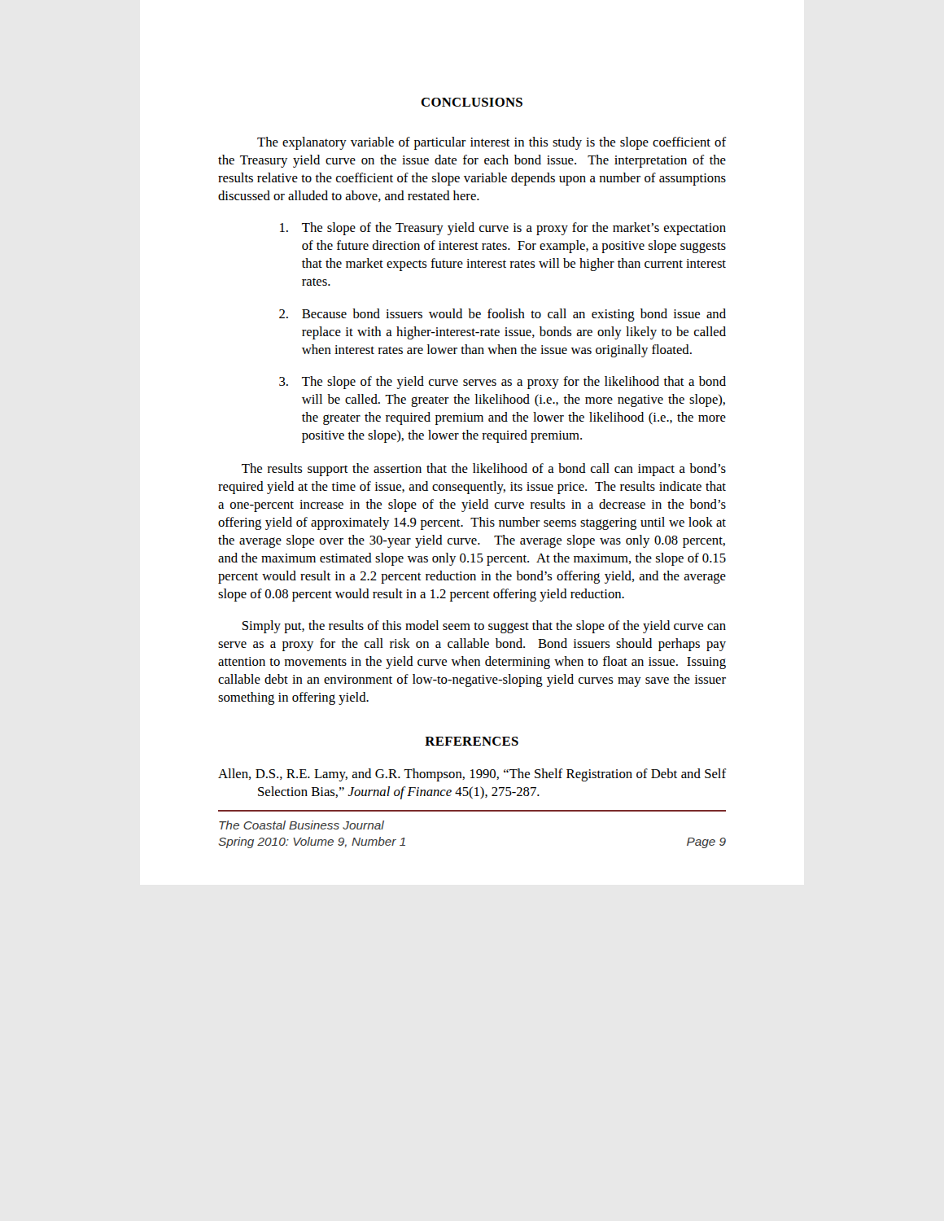CONCLUSIONS
The explanatory variable of particular interest in this study is the slope coefficient of the Treasury yield curve on the issue date for each bond issue. The interpretation of the results relative to the coefficient of the slope variable depends upon a number of assumptions discussed or alluded to above, and restated here.
The slope of the Treasury yield curve is a proxy for the market’s expectation of the future direction of interest rates. For example, a positive slope suggests that the market expects future interest rates will be higher than current interest rates.
Because bond issuers would be foolish to call an existing bond issue and replace it with a higher-interest-rate issue, bonds are only likely to be called when interest rates are lower than when the issue was originally floated.
The slope of the yield curve serves as a proxy for the likelihood that a bond will be called. The greater the likelihood (i.e., the more negative the slope), the greater the required premium and the lower the likelihood (i.e., the more positive the slope), the lower the required premium.
The results support the assertion that the likelihood of a bond call can impact a bond’s required yield at the time of issue, and consequently, its issue price. The results indicate that a one-percent increase in the slope of the yield curve results in a decrease in the bond’s offering yield of approximately 14.9 percent. This number seems staggering until we look at the average slope over the 30-year yield curve. The average slope was only 0.08 percent, and the maximum estimated slope was only 0.15 percent. At the maximum, the slope of 0.15 percent would result in a 2.2 percent reduction in the bond’s offering yield, and the average slope of 0.08 percent would result in a 1.2 percent offering yield reduction.
Simply put, the results of this model seem to suggest that the slope of the yield curve can serve as a proxy for the call risk on a callable bond. Bond issuers should perhaps pay attention to movements in the yield curve when determining when to float an issue. Issuing callable debt in an environment of low-to-negative-sloping yield curves may save the issuer something in offering yield.
REFERENCES
Allen, D.S., R.E. Lamy, and G.R. Thompson, 1990, “The Shelf Registration of Debt and Self Selection Bias,” Journal of Finance 45(1), 275-287.
The Coastal Business Journal
Spring 2010: Volume 9, Number 1 Page 9